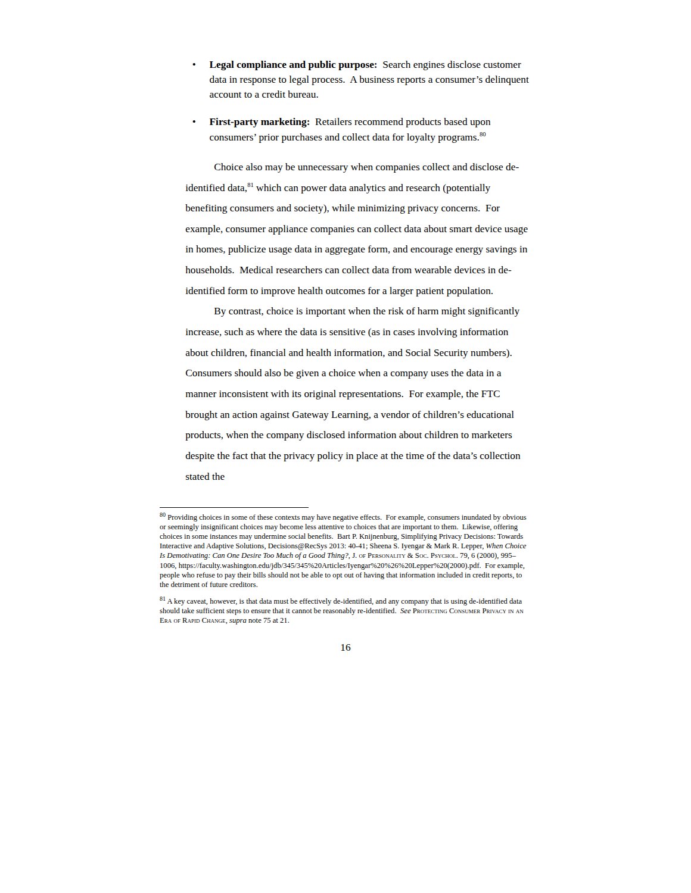Legal compliance and public purpose: Search engines disclose customer data in response to legal process. A business reports a consumer’s delinquent account to a credit bureau.
First-party marketing: Retailers recommend products based upon consumers’ prior purchases and collect data for loyalty programs.80
Choice also may be unnecessary when companies collect and disclose de-identified data,81 which can power data analytics and research (potentially benefiting consumers and society), while minimizing privacy concerns. For example, consumer appliance companies can collect data about smart device usage in homes, publicize usage data in aggregate form, and encourage energy savings in households. Medical researchers can collect data from wearable devices in de-identified form to improve health outcomes for a larger patient population.
By contrast, choice is important when the risk of harm might significantly increase, such as where the data is sensitive (as in cases involving information about children, financial and health information, and Social Security numbers). Consumers should also be given a choice when a company uses the data in a manner inconsistent with its original representations. For example, the FTC brought an action against Gateway Learning, a vendor of children’s educational products, when the company disclosed information about children to marketers despite the fact that the privacy policy in place at the time of the data’s collection stated the
80 Providing choices in some of these contexts may have negative effects. For example, consumers inundated by obvious or seemingly insignificant choices may become less attentive to choices that are important to them. Likewise, offering choices in some instances may undermine social benefits. Bart P. Knijnenburg, Simplifying Privacy Decisions: Towards Interactive and Adaptive Solutions, Decisions@RecSys 2013: 40-41; Sheena S. Iyengar & Mark R. Lepper, When Choice Is Demotivating: Can One Desire Too Much of a Good Thing?, J. of Personality & Soc. Psychol. 79, 6 (2000), 995–1006, https://faculty.washington.edu/jdb/345/345%20Articles/Iyengar%20%26%20Lepper%20(2000).pdf. For example, people who refuse to pay their bills should not be able to opt out of having that information included in credit reports, to the detriment of future creditors.
81 A key caveat, however, is that data must be effectively de-identified, and any company that is using de-identified data should take sufficient steps to ensure that it cannot be reasonably re-identified. See Protecting Consumer Privacy in an Era of Rapid Change, supra note 75 at 21.
16